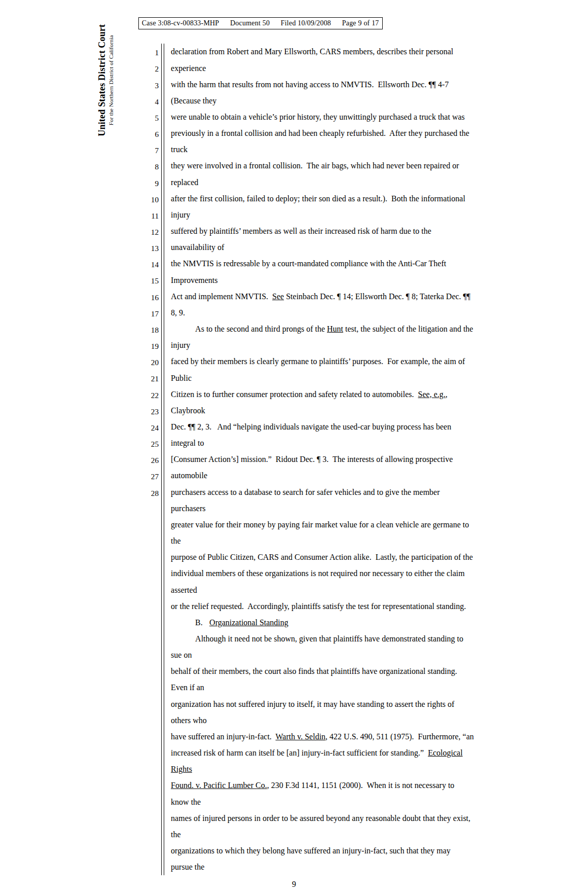Case 3:08-cv-00833-MHP Document 50 Filed 10/09/2008 Page 9 of 17
United States District Court
For the Northern District of California
1
2
3
4
5
6
7
8
9
10
11
12
13
14
15
16
17
18
19
20
21
22
23
24
25
26
27
28
declaration from Robert and Mary Ellsworth, CARS members, describes their personal experience
with the harm that results from not having access to NMVTIS. Ellsworth Dec. ¶¶ 4-7 (Because they
were unable to obtain a vehicle’s prior history, they unwittingly purchased a truck that was
previously in a frontal collision and had been cheaply refurbished. After they purchased the truck
they were involved in a frontal collision. The air bags, which had never been repaired or replaced
after the first collision, failed to deploy; their son died as a result.). Both the informational injury
suffered by plaintiffs’ members as well as their increased risk of harm due to the unavailability of
the NMVTIS is redressable by a court-mandated compliance with the Anti-Car Theft Improvements
Act and implement NMVTIS. See Steinbach Dec. ¶ 14; Ellsworth Dec. ¶ 8; Taterka Dec. ¶¶ 8, 9.
As to the second and third prongs of the Hunt test, the subject of the litigation and the injury
faced by their members is clearly germane to plaintiffs’ purposes. For example, the aim of Public
Citizen is to further consumer protection and safety related to automobiles. See, e.g., Claybrook
Dec. ¶¶ 2, 3. And “helping individuals navigate the used-car buying process has been integral to
[Consumer Action’s] mission.” Ridout Dec. ¶ 3. The interests of allowing prospective automobile
purchasers access to a database to search for safer vehicles and to give the member purchasers
greater value for their money by paying fair market value for a clean vehicle are germane to the
purpose of Public Citizen, CARS and Consumer Action alike. Lastly, the participation of the
individual members of these organizations is not required nor necessary to either the claim asserted
or the relief requested. Accordingly, plaintiffs satisfy the test for representational standing.
B. Organizational Standing
Although it need not be shown, given that plaintiffs have demonstrated standing to sue on
behalf of their members, the court also finds that plaintiffs have organizational standing. Even if an
organization has not suffered injury to itself, it may have standing to assert the rights of others who
have suffered an injury-in-fact. Warth v. Seldin, 422 U.S. 490, 511 (1975). Furthermore, “an
increased risk of harm can itself be [an] injury-in-fact sufficient for standing.” Ecological Rights
Found. v. Pacific Lumber Co., 230 F.3d 1141, 1151 (2000). When it is not necessary to know the
names of injured persons in order to be assured beyond any reasonable doubt that they exist, the
organizations to which they belong have suffered an injury-in-fact, such that they may pursue the
9